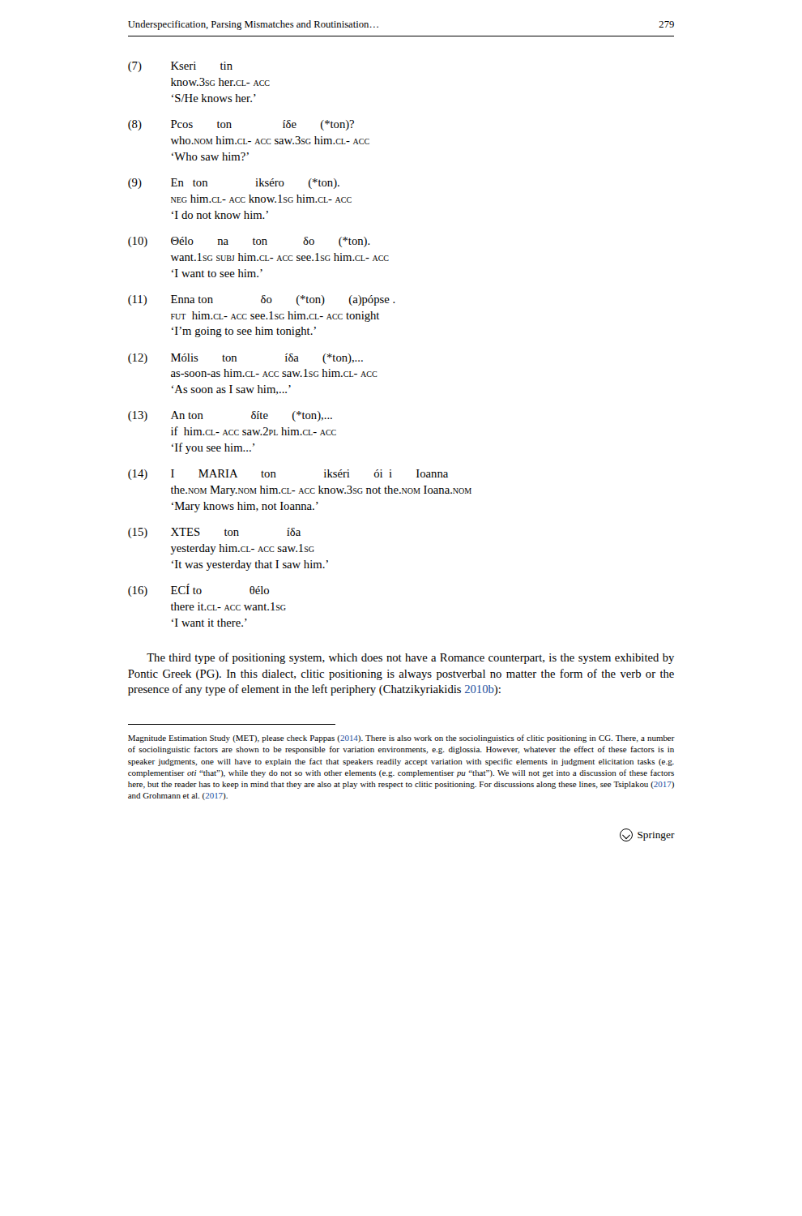Underspecification, Parsing Mismatches and Routinisation… 279
(7) Kseri tin know.3sg her.cl- acc ‘S/He knows her.’
(8) Pcos ton íδe (*ton)? who.nom him.cl- acc saw.3sg him.cl- acc ‘Who saw him?’
(9) En ton ikséro (*ton). neg him.cl- acc know.1sg him.cl- acc ‘I do not know him.’
(10) Θélo na ton δo (*ton). want.1sg subj him.cl- acc see.1sg him.cl- acc ‘I want to see him.’
(11) Enna ton δo (*ton) (a)pópse . fut him.cl- acc see.1sg him.cl- acc tonight ‘I’m going to see him tonight.’
(12) Mólis ton íδa (*ton),... as-soon-as him.cl- acc saw.1sg him.cl- acc ‘As soon as I saw him,...’
(13) An ton δíte (*ton),... if him.cl- acc saw.2pl him.cl- acc ‘If you see him...’
(14) I MARIA ton ikséri ói i Ioanna the.nom Mary.nom him.cl- acc know.3sg not the.nom Ioana.nom ‘Mary knows him, not Ioanna.’
(15) XTES ton íδa yesterday him.cl- acc saw.1sg ‘It was yesterday that I saw him.’
(16) ECÍ to θélo there it.cl- acc want.1sg ‘I want it there.’
The third type of positioning system, which does not have a Romance counterpart, is the system exhibited by Pontic Greek (PG). In this dialect, clitic positioning is always postverbal no matter the form of the verb or the presence of any type of element in the left periphery (Chatzikyriakidis 2010b):
Magnitude Estimation Study (MET), please check Pappas (2014). There is also work on the sociolinguistics of clitic positioning in CG. There, a number of sociolinguistic factors are shown to be responsible for variation environments, e.g. diglossia. However, whatever the effect of these factors is in speaker judgments, one will have to explain the fact that speakers readily accept variation with specific elements in judgment elicitation tasks (e.g. complementiser oti “that”), while they do not so with other elements (e.g. complementiser pu “that”). We will not get into a discussion of these factors here, but the reader has to keep in mind that they are also at play with respect to clitic positioning. For discussions along these lines, see Tsiplakou (2017) and Grohmann et al. (2017).
Springer